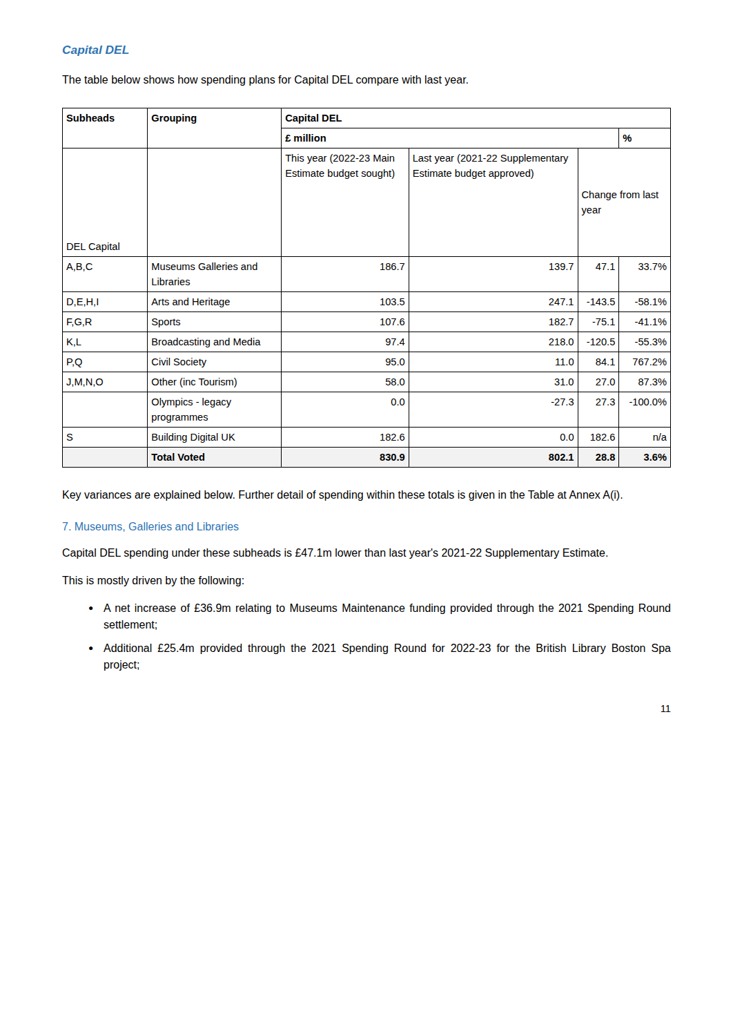Capital DEL
The table below shows how spending plans for Capital DEL compare with last year.
| Subheads | Grouping | Capital DEL |
| --- | --- | --- |
| £ million | % |
| DEL Capital | | This year (2022-23 Main Estimate budget sought) | Last year (2021-22 Supplementary Estimate budget approved) | Change from last year |
| A,B,C | Museums Galleries and Libraries | 186.7 | 139.7 | 47.1 | 33.7% |
| D,E,H,I | Arts and Heritage | 103.5 | 247.1 | -143.5 | -58.1% |
| F,G,R | Sports | 107.6 | 182.7 | -75.1 | -41.1% |
| K,L | Broadcasting and Media | 97.4 | 218.0 | -120.5 | -55.3% |
| P,Q | Civil Society | 95.0 | 11.0 | 84.1 | 767.2% |
| J,M,N,O | Other (inc Tourism) | 58.0 | 31.0 | 27.0 | 87.3% |
| | Olympics - legacy programmes | 0.0 | -27.3 | 27.3 | -100.0% |
| S | Building Digital UK | 182.6 | 0.0 | 182.6 | n/a |
| | Total Voted | 830.9 | 802.1 | 28.8 | 3.6% |
Key variances are explained below. Further detail of spending within these totals is given in the Table at Annex A(i).
7. Museums, Galleries and Libraries
Capital DEL spending under these subheads is £47.1m lower than last year's 2021-22 Supplementary Estimate.
This is mostly driven by the following:
A net increase of £36.9m relating to Museums Maintenance funding provided through the 2021 Spending Round settlement;
Additional £25.4m provided through the 2021 Spending Round for 2022-23 for the British Library Boston Spa project;
11